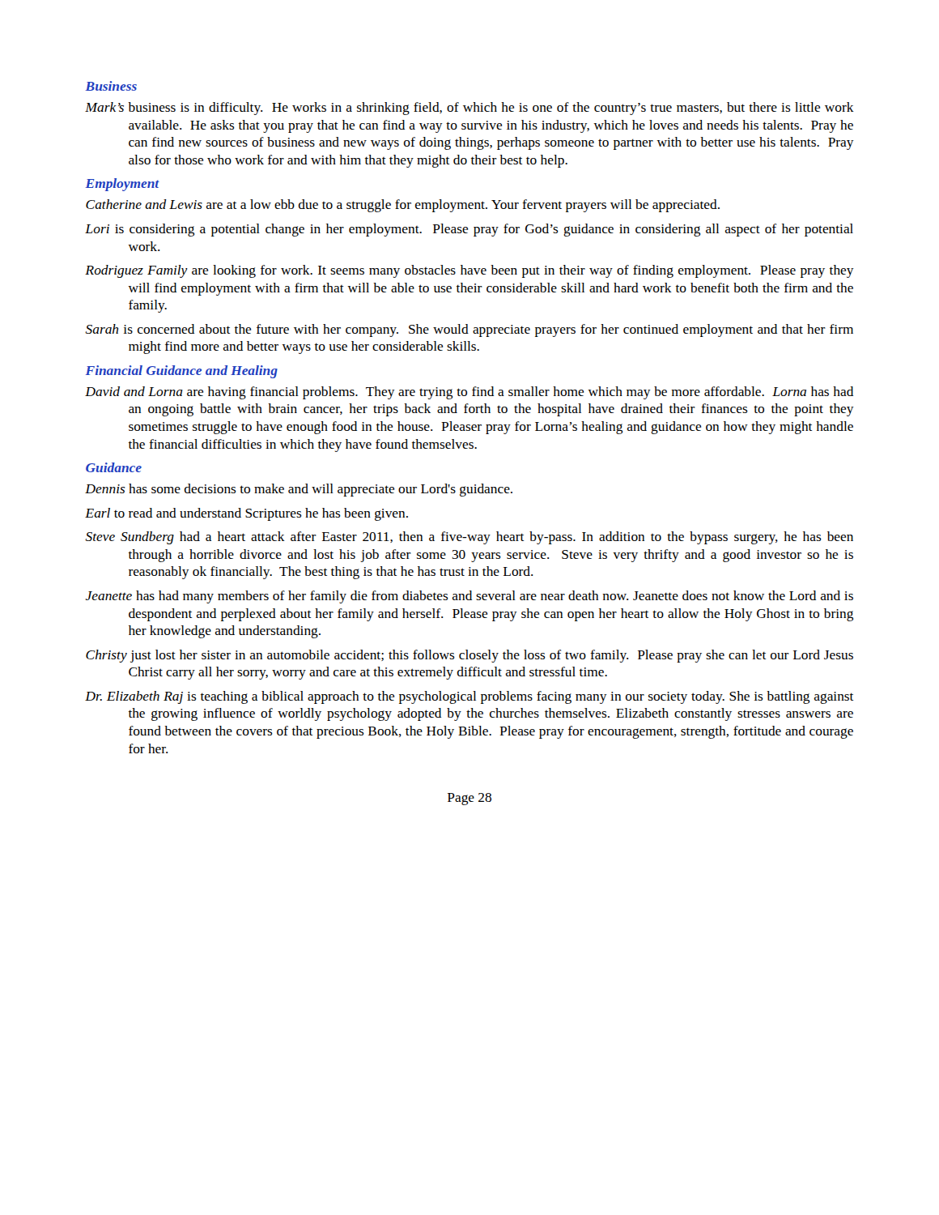Business
Mark’s business is in difficulty. He works in a shrinking field, of which he is one of the country’s true masters, but there is little work available. He asks that you pray that he can find a way to survive in his industry, which he loves and needs his talents. Pray he can find new sources of business and new ways of doing things, perhaps someone to partner with to better use his talents. Pray also for those who work for and with him that they might do their best to help.
Employment
Catherine and Lewis are at a low ebb due to a struggle for employment. Your fervent prayers will be appreciated.
Lori is considering a potential change in her employment. Please pray for God’s guidance in considering all aspect of her potential work.
Rodriguez Family are looking for work. It seems many obstacles have been put in their way of finding employment. Please pray they will find employment with a firm that will be able to use their considerable skill and hard work to benefit both the firm and the family.
Sarah is concerned about the future with her company. She would appreciate prayers for her continued employment and that her firm might find more and better ways to use her considerable skills.
Financial Guidance and Healing
David and Lorna are having financial problems. They are trying to find a smaller home which may be more affordable. Lorna has had an ongoing battle with brain cancer, her trips back and forth to the hospital have drained their finances to the point they sometimes struggle to have enough food in the house. Pleaser pray for Lorna’s healing and guidance on how they might handle the financial difficulties in which they have found themselves.
Guidance
Dennis has some decisions to make and will appreciate our Lord's guidance.
Earl to read and understand Scriptures he has been given.
Steve Sundberg had a heart attack after Easter 2011, then a five-way heart by-pass. In addition to the bypass surgery, he has been through a horrible divorce and lost his job after some 30 years service. Steve is very thrifty and a good investor so he is reasonably ok financially. The best thing is that he has trust in the Lord.
Jeanette has had many members of her family die from diabetes and several are near death now. Jeanette does not know the Lord and is despondent and perplexed about her family and herself. Please pray she can open her heart to allow the Holy Ghost in to bring her knowledge and understanding.
Christy just lost her sister in an automobile accident; this follows closely the loss of two family. Please pray she can let our Lord Jesus Christ carry all her sorry, worry and care at this extremely difficult and stressful time.
Dr. Elizabeth Raj is teaching a biblical approach to the psychological problems facing many in our society today. She is battling against the growing influence of worldly psychology adopted by the churches themselves. Elizabeth constantly stresses answers are found between the covers of that precious Book, the Holy Bible. Please pray for encouragement, strength, fortitude and courage for her.
Page 28